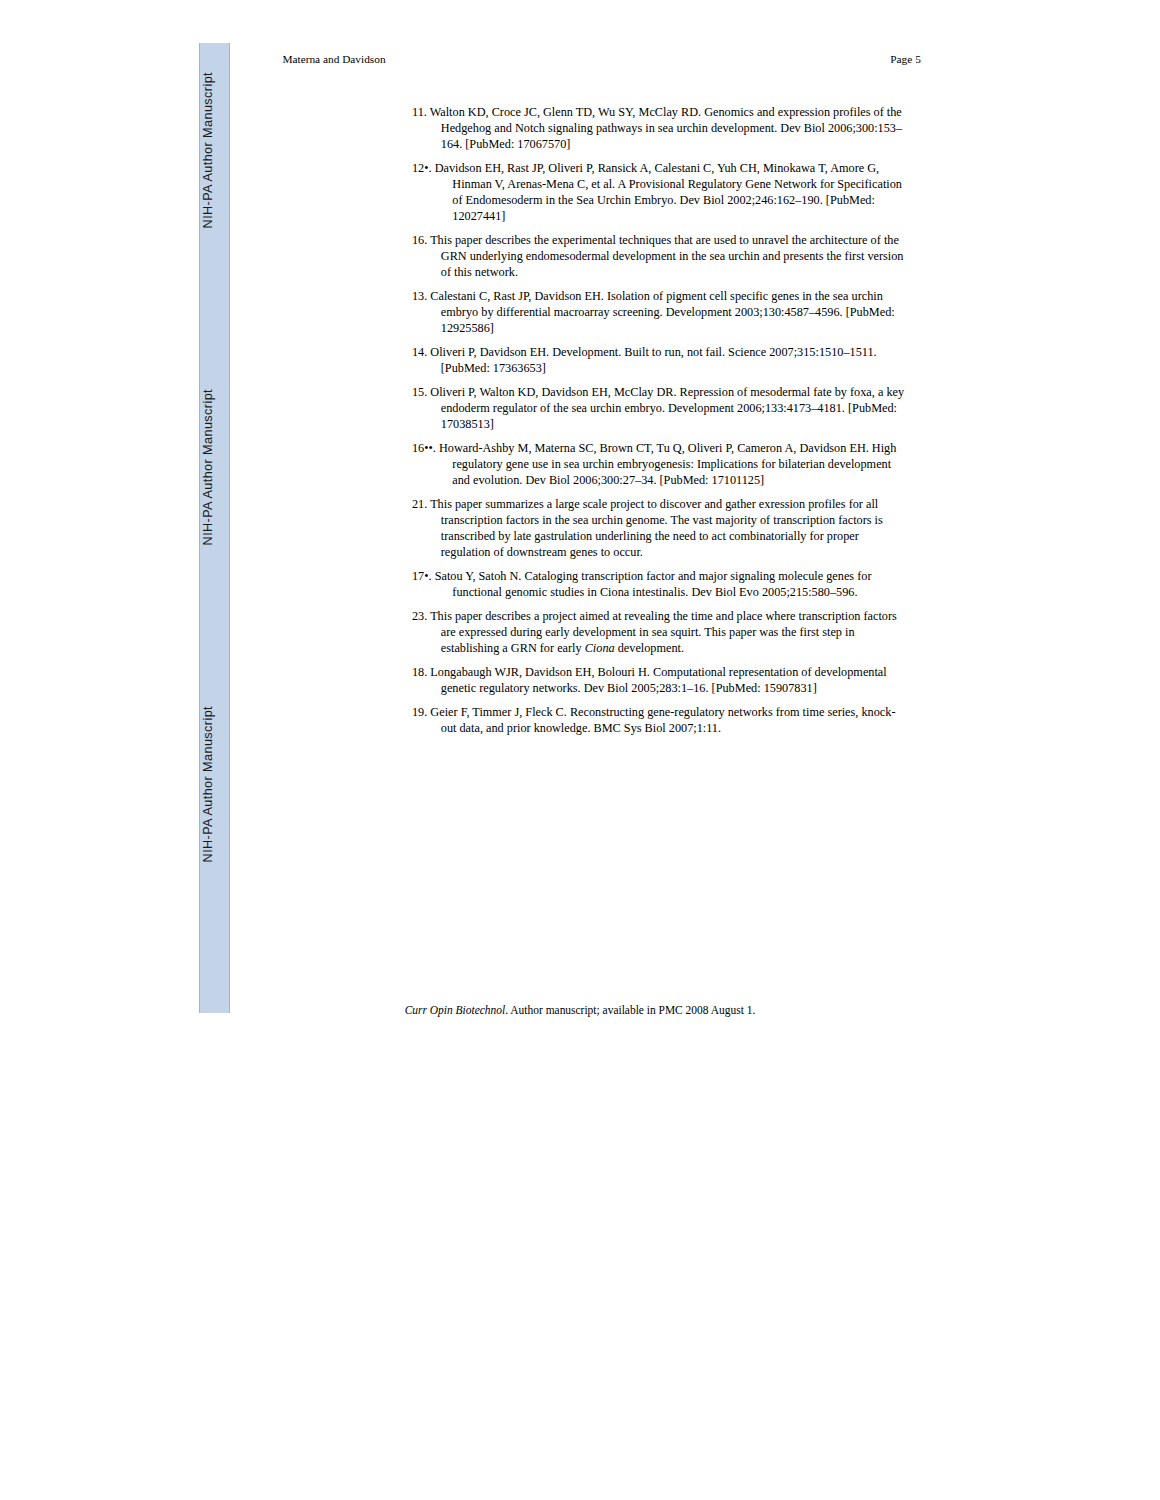NIH-PA Author Manuscript
NIH-PA Author Manuscript
NIH-PA Author Manuscript
Materna and Davidson
Page 5
11. Walton KD, Croce JC, Glenn TD, Wu SY, McClay RD. Genomics and expression profiles of the Hedgehog and Notch signaling pathways in sea urchin development. Dev Biol 2006;300:153–164. [PubMed: 17067570]
12•. Davidson EH, Rast JP, Oliveri P, Ransick A, Calestani C, Yuh CH, Minokawa T, Amore G, Hinman V, Arenas-Mena C, et al. A Provisional Regulatory Gene Network for Specification of Endomesoderm in the Sea Urchin Embryo. Dev Biol 2002;246:162–190. [PubMed: 12027441]
16. This paper describes the experimental techniques that are used to unravel the architecture of the GRN underlying endomesodermal development in the sea urchin and presents the first version of this network.
13. Calestani C, Rast JP, Davidson EH. Isolation of pigment cell specific genes in the sea urchin embryo by differential macroarray screening. Development 2003;130:4587–4596. [PubMed: 12925586]
14. Oliveri P, Davidson EH. Development. Built to run, not fail. Science 2007;315:1510–1511. [PubMed: 17363653]
15. Oliveri P, Walton KD, Davidson EH, McClay DR. Repression of mesodermal fate by foxa, a key endoderm regulator of the sea urchin embryo. Development 2006;133:4173–4181. [PubMed: 17038513]
16••. Howard-Ashby M, Materna SC, Brown CT, Tu Q, Oliveri P, Cameron A, Davidson EH. High regulatory gene use in sea urchin embryogenesis: Implications for bilaterian development and evolution. Dev Biol 2006;300:27–34. [PubMed: 17101125]
21. This paper summarizes a large scale project to discover and gather exression profiles for all transcription factors in the sea urchin genome. The vast majority of transcription factors is transcribed by late gastrulation underlining the need to act combinatorially for proper regulation of downstream genes to occur.
17•. Satou Y, Satoh N. Cataloging transcription factor and major signaling molecule genes for functional genomic studies in Ciona intestinalis. Dev Biol Evo 2005;215:580–596.
23. This paper describes a project aimed at revealing the time and place where transcription factors are expressed during early development in sea squirt. This paper was the first step in establishing a GRN for early Ciona development.
18. Longabaugh WJR, Davidson EH, Bolouri H. Computational representation of developmental genetic regulatory networks. Dev Biol 2005;283:1–16. [PubMed: 15907831]
19. Geier F, Timmer J, Fleck C. Reconstructing gene-regulatory networks from time series, knock-out data, and prior knowledge. BMC Sys Biol 2007;1:11.
Curr Opin Biotechnol. Author manuscript; available in PMC 2008 August 1.